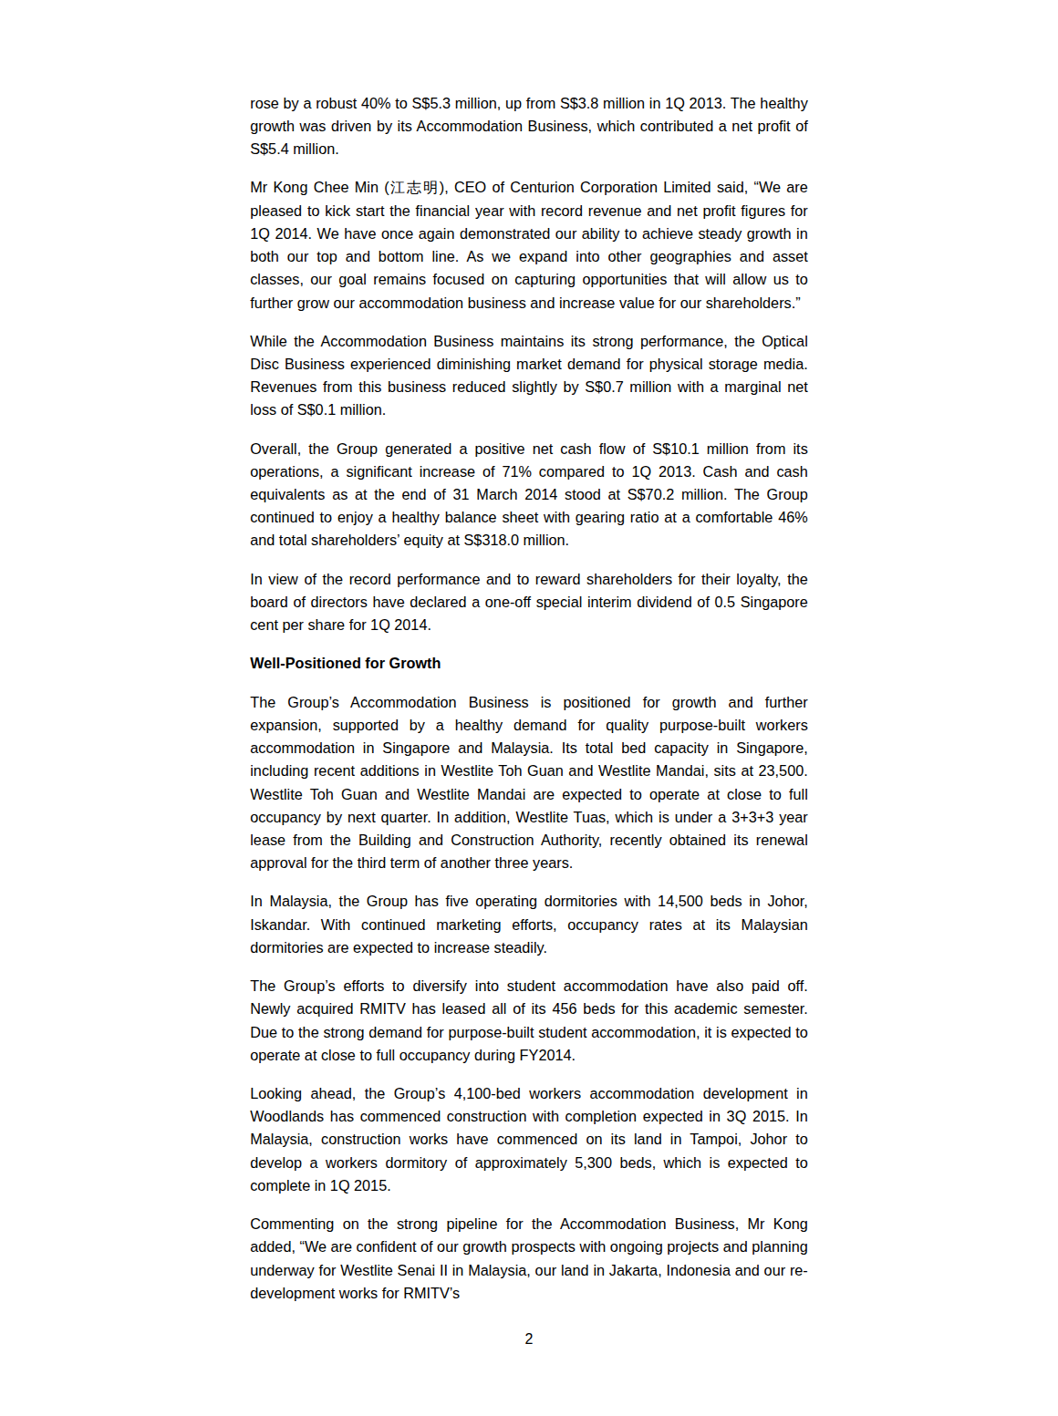rose by a robust 40% to S$5.3 million, up from S$3.8 million in 1Q 2013. The healthy growth was driven by its Accommodation Business, which contributed a net profit of S$5.4 million.
Mr Kong Chee Min (江志明), CEO of Centurion Corporation Limited said, “We are pleased to kick start the financial year with record revenue and net profit figures for 1Q 2014. We have once again demonstrated our ability to achieve steady growth in both our top and bottom line. As we expand into other geographies and asset classes, our goal remains focused on capturing opportunities that will allow us to further grow our accommodation business and increase value for our shareholders.”
While the Accommodation Business maintains its strong performance, the Optical Disc Business experienced diminishing market demand for physical storage media. Revenues from this business reduced slightly by S$0.7 million with a marginal net loss of S$0.1 million.
Overall, the Group generated a positive net cash flow of S$10.1 million from its operations, a significant increase of 71% compared to 1Q 2013. Cash and cash equivalents as at the end of 31 March 2014 stood at S$70.2 million. The Group continued to enjoy a healthy balance sheet with gearing ratio at a comfortable 46% and total shareholders’ equity at S$318.0 million.
In view of the record performance and to reward shareholders for their loyalty, the board of directors have declared a one-off special interim dividend of 0.5 Singapore cent per share for 1Q 2014.
Well-Positioned for Growth
The Group’s Accommodation Business is positioned for growth and further expansion, supported by a healthy demand for quality purpose-built workers accommodation in Singapore and Malaysia. Its total bed capacity in Singapore, including recent additions in Westlite Toh Guan and Westlite Mandai, sits at 23,500. Westlite Toh Guan and Westlite Mandai are expected to operate at close to full occupancy by next quarter. In addition, Westlite Tuas, which is under a 3+3+3 year lease from the Building and Construction Authority, recently obtained its renewal approval for the third term of another three years.
In Malaysia, the Group has five operating dormitories with 14,500 beds in Johor, Iskandar. With continued marketing efforts, occupancy rates at its Malaysian dormitories are expected to increase steadily.
The Group’s efforts to diversify into student accommodation have also paid off. Newly acquired RMITV has leased all of its 456 beds for this academic semester. Due to the strong demand for purpose-built student accommodation, it is expected to operate at close to full occupancy during FY2014.
Looking ahead, the Group’s 4,100-bed workers accommodation development in Woodlands has commenced construction with completion expected in 3Q 2015. In Malaysia, construction works have commenced on its land in Tampoi, Johor to develop a workers dormitory of approximately 5,300 beds, which is expected to complete in 1Q 2015.
Commenting on the strong pipeline for the Accommodation Business, Mr Kong added, “We are confident of our growth prospects with ongoing projects and planning underway for Westlite Senai II in Malaysia, our land in Jakarta, Indonesia and our re-development works for RMITV’s
2